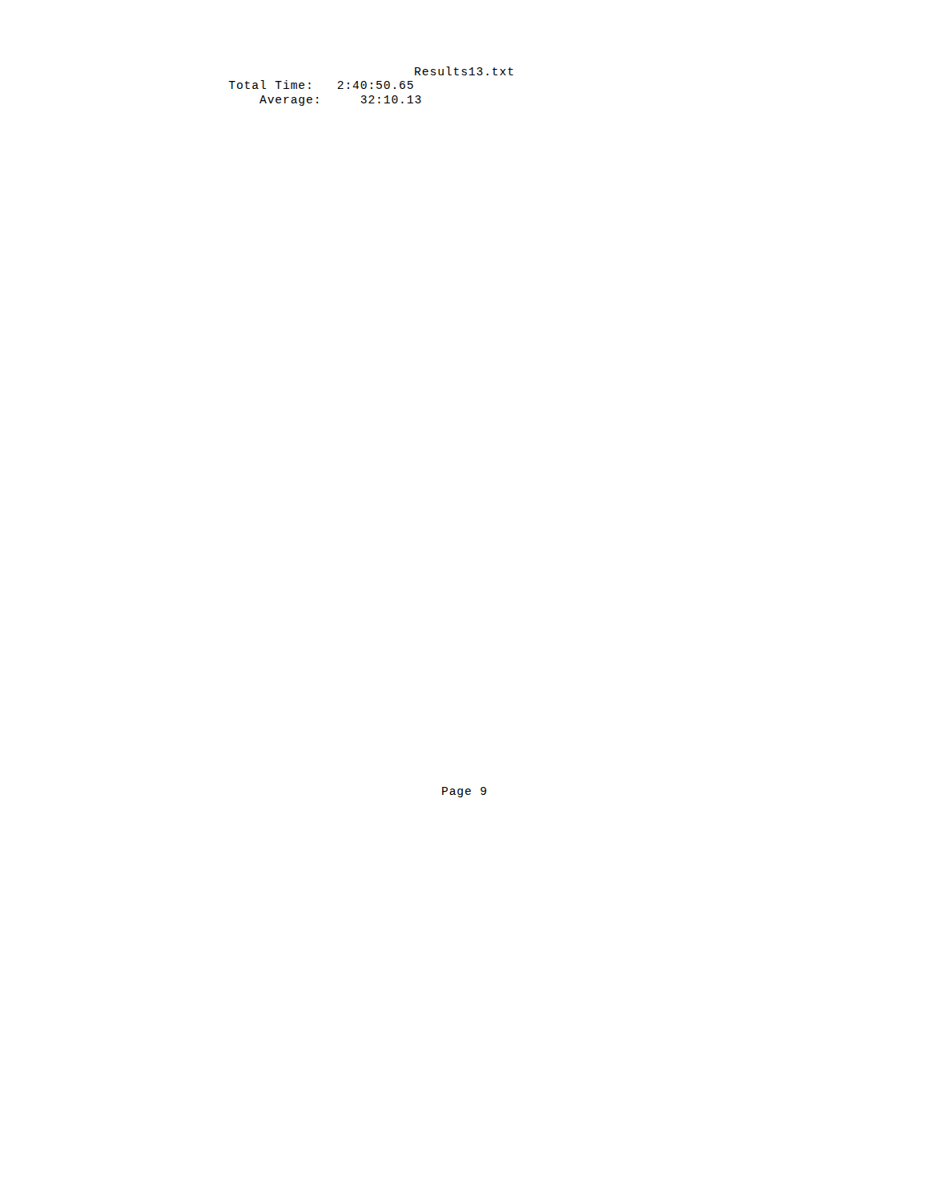Results13.txt
Total Time: 2:40:50.65 Average: 32:10.13
Page 9